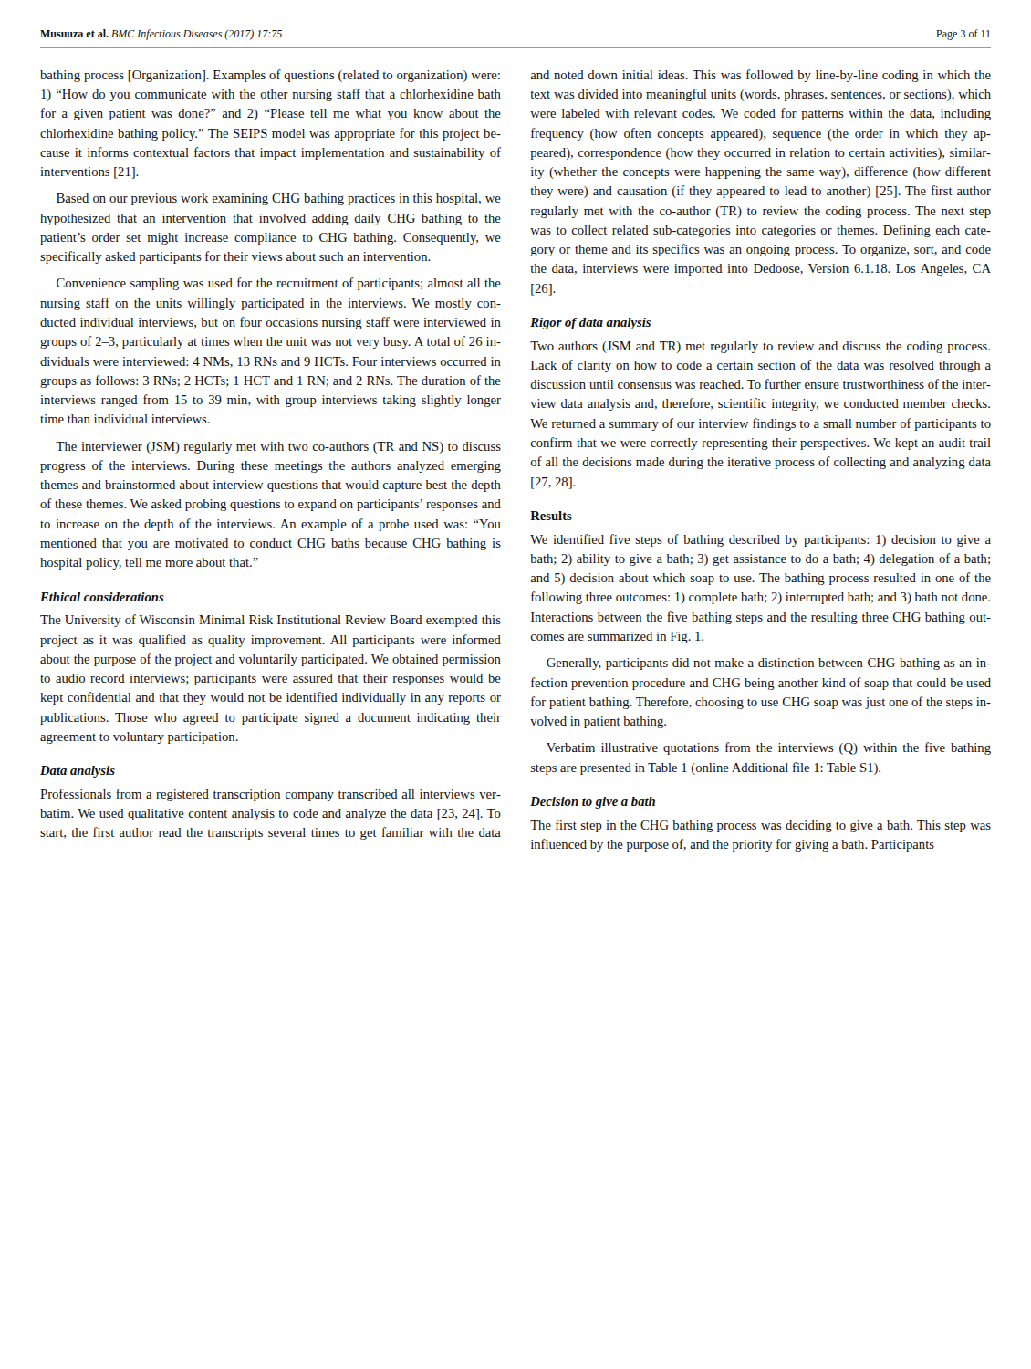Musuuza et al. BMC Infectious Diseases (2017) 17:75 Page 3 of 11
bathing process [Organization]. Examples of questions (related to organization) were: 1) “How do you communicate with the other nursing staff that a chlorhexidine bath for a given patient was done?” and 2) “Please tell me what you know about the chlorhexidine bathing policy.” The SEIPS model was appropriate for this project because it informs contextual factors that impact implementation and sustainability of interventions [21].
Based on our previous work examining CHG bathing practices in this hospital, we hypothesized that an intervention that involved adding daily CHG bathing to the patient’s order set might increase compliance to CHG bathing. Consequently, we specifically asked participants for their views about such an intervention.
Convenience sampling was used for the recruitment of participants; almost all the nursing staff on the units willingly participated in the interviews. We mostly conducted individual interviews, but on four occasions nursing staff were interviewed in groups of 2–3, particularly at times when the unit was not very busy. A total of 26 individuals were interviewed: 4 NMs, 13 RNs and 9 HCTs. Four interviews occurred in groups as follows: 3 RNs; 2 HCTs; 1 HCT and 1 RN; and 2 RNs. The duration of the interviews ranged from 15 to 39 min, with group interviews taking slightly longer time than individual interviews.
The interviewer (JSM) regularly met with two co-authors (TR and NS) to discuss progress of the interviews. During these meetings the authors analyzed emerging themes and brainstormed about interview questions that would capture best the depth of these themes. We asked probing questions to expand on participants’ responses and to increase on the depth of the interviews. An example of a probe used was: “You mentioned that you are motivated to conduct CHG baths because CHG bathing is hospital policy, tell me more about that.”
Ethical considerations
The University of Wisconsin Minimal Risk Institutional Review Board exempted this project as it was qualified as quality improvement. All participants were informed about the purpose of the project and voluntarily participated. We obtained permission to audio record interviews; participants were assured that their responses would be kept confidential and that they would not be identified individually in any reports or publications. Those who agreed to participate signed a document indicating their agreement to voluntary participation.
Data analysis
Professionals from a registered transcription company transcribed all interviews verbatim. We used qualitative content analysis to code and analyze the data [23, 24]. To start, the first author read the transcripts several times to get familiar with the data and noted down initial ideas. This was followed by line-by-line coding in which the text was divided into meaningful units (words, phrases, sentences, or sections), which were labeled with relevant codes. We coded for patterns within the data, including frequency (how often concepts appeared), sequence (the order in which they appeared), correspondence (how they occurred in relation to certain activities), similarity (whether the concepts were happening the same way), difference (how different they were) and causation (if they appeared to lead to another) [25]. The first author regularly met with the co-author (TR) to review the coding process. The next step was to collect related sub-categories into categories or themes. Defining each category or theme and its specifics was an ongoing process. To organize, sort, and code the data, interviews were imported into Dedoose, Version 6.1.18. Los Angeles, CA [26].
Rigor of data analysis
Two authors (JSM and TR) met regularly to review and discuss the coding process. Lack of clarity on how to code a certain section of the data was resolved through a discussion until consensus was reached. To further ensure trustworthiness of the interview data analysis and, therefore, scientific integrity, we conducted member checks. We returned a summary of our interview findings to a small number of participants to confirm that we were correctly representing their perspectives. We kept an audit trail of all the decisions made during the iterative process of collecting and analyzing data [27, 28].
Results
We identified five steps of bathing described by participants: 1) decision to give a bath; 2) ability to give a bath; 3) get assistance to do a bath; 4) delegation of a bath; and 5) decision about which soap to use. The bathing process resulted in one of the following three outcomes: 1) complete bath; 2) interrupted bath; and 3) bath not done. Interactions between the five bathing steps and the resulting three CHG bathing outcomes are summarized in Fig. 1.
Generally, participants did not make a distinction between CHG bathing as an infection prevention procedure and CHG being another kind of soap that could be used for patient bathing. Therefore, choosing to use CHG soap was just one of the steps involved in patient bathing.
Verbatim illustrative quotations from the interviews (Q) within the five bathing steps are presented in Table 1 (online Additional file 1: Table S1).
Decision to give a bath
The first step in the CHG bathing process was deciding to give a bath. This step was influenced by the purpose of, and the priority for giving a bath. Participants